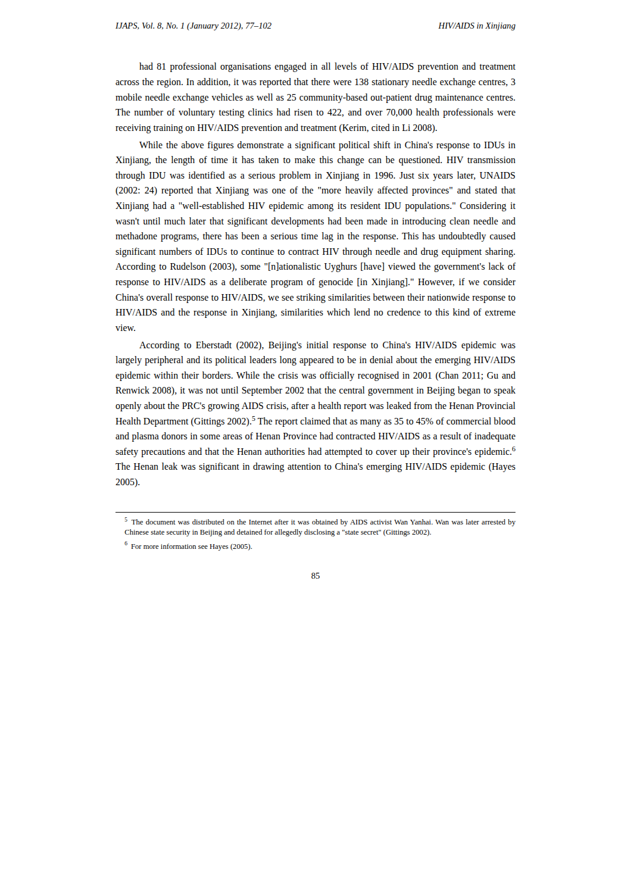IJAPS, Vol. 8, No. 1 (January 2012), 77–102 HIV/AIDS in Xinjiang
had 81 professional organisations engaged in all levels of HIV/AIDS prevention and treatment across the region. In addition, it was reported that there were 138 stationary needle exchange centres, 3 mobile needle exchange vehicles as well as 25 community-based out-patient drug maintenance centres. The number of voluntary testing clinics had risen to 422, and over 70,000 health professionals were receiving training on HIV/AIDS prevention and treatment (Kerim, cited in Li 2008).
While the above figures demonstrate a significant political shift in China's response to IDUs in Xinjiang, the length of time it has taken to make this change can be questioned. HIV transmission through IDU was identified as a serious problem in Xinjiang in 1996. Just six years later, UNAIDS (2002: 24) reported that Xinjiang was one of the "more heavily affected provinces" and stated that Xinjiang had a "well-established HIV epidemic among its resident IDU populations." Considering it wasn't until much later that significant developments had been made in introducing clean needle and methadone programs, there has been a serious time lag in the response. This has undoubtedly caused significant numbers of IDUs to continue to contract HIV through needle and drug equipment sharing. According to Rudelson (2003), some "[n]ationalistic Uyghurs [have] viewed the government's lack of response to HIV/AIDS as a deliberate program of genocide [in Xinjiang]." However, if we consider China's overall response to HIV/AIDS, we see striking similarities between their nationwide response to HIV/AIDS and the response in Xinjiang, similarities which lend no credence to this kind of extreme view.
According to Eberstadt (2002), Beijing's initial response to China's HIV/AIDS epidemic was largely peripheral and its political leaders long appeared to be in denial about the emerging HIV/AIDS epidemic within their borders. While the crisis was officially recognised in 2001 (Chan 2011; Gu and Renwick 2008), it was not until September 2002 that the central government in Beijing began to speak openly about the PRC's growing AIDS crisis, after a health report was leaked from the Henan Provincial Health Department (Gittings 2002).5 The report claimed that as many as 35 to 45% of commercial blood and plasma donors in some areas of Henan Province had contracted HIV/AIDS as a result of inadequate safety precautions and that the Henan authorities had attempted to cover up their province's epidemic.6 The Henan leak was significant in drawing attention to China's emerging HIV/AIDS epidemic (Hayes 2005).
5 The document was distributed on the Internet after it was obtained by AIDS activist Wan Yanhai. Wan was later arrested by Chinese state security in Beijing and detained for allegedly disclosing a "state secret" (Gittings 2002).
6 For more information see Hayes (2005).
85